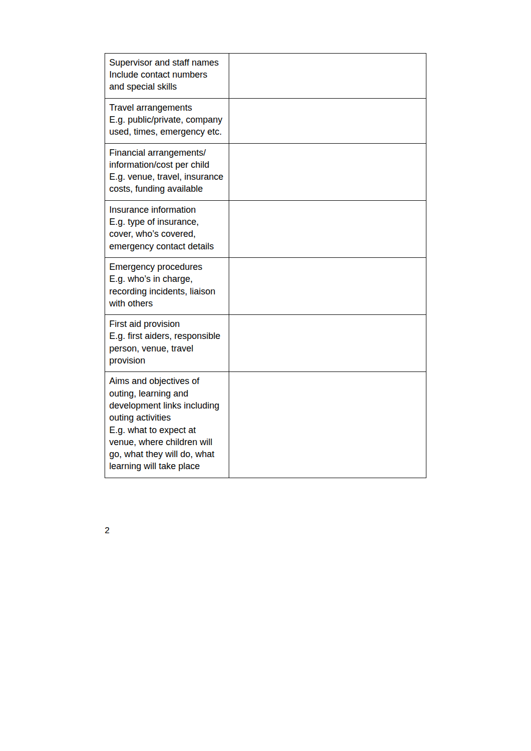| Supervisor and staff names Include contact numbers and special skills | |
| Travel arrangements E.g. public/private, company used, times, emergency etc. | |
| Financial arrangements/ information/cost per child E.g. venue, travel, insurance costs, funding available | |
| Insurance information E.g. type of insurance, cover, who’s covered, emergency contact details | |
| Emergency procedures E.g. who’s in charge, recording incidents, liaison with others | |
| First aid provision E.g. first aiders, responsible person, venue, travel provision | |
| Aims and objectives of outing, learning and development links including outing activities E.g. what to expect at venue, where children will go, what they will do, what learning will take place | |
2